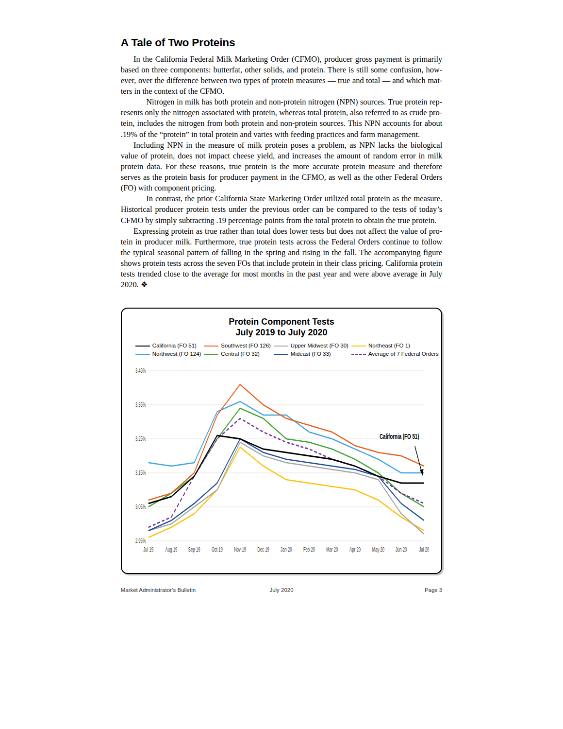A Tale of Two Proteins
In the California Federal Milk Marketing Order (CFMO), producer gross payment is primarily based on three components: butterfat, other solids, and protein. There is still some confusion, however, over the difference between two types of protein measures — true and total — and which matters in the context of the CFMO.
Nitrogen in milk has both protein and non-protein nitrogen (NPN) sources. True protein represents only the nitrogen associated with protein, whereas total protein, also referred to as crude protein, includes the nitrogen from both protein and non-protein sources. This NPN accounts for about .19% of the “protein” in total protein and varies with feeding practices and farm management.
Including NPN in the measure of milk protein poses a problem, as NPN lacks the biological value of protein, does not impact cheese yield, and increases the amount of random error in milk protein data. For these reasons, true protein is the more accurate protein measure and therefore serves as the protein basis for producer payment in the CFMO, as well as the other Federal Orders (FO) with component pricing.
In contrast, the prior California State Marketing Order utilized total protein as the measure. Historical producer protein tests under the previous order can be compared to the tests of today’s CFMO by simply subtracting .19 percentage points from the total protein to obtain the true protein.
Expressing protein as true rather than total does lower tests but does not affect the value of protein in producer milk. Furthermore, true protein tests across the Federal Orders continue to follow the typical seasonal pattern of falling in the spring and rising in the fall. The accompanying figure shows protein tests across the seven FOs that include protein in their class pricing. California protein tests trended close to the average for most months in the past year and were above average in July 2020. ❖
Protein Component Tests
July 2019 to July 2020
California (FO 51)
Southwest (FO 126)
Upper Midwest (FO 30)
Northeast (FO 1)
Northwest (FO 124)
Central (FO 32)
Mideast (FO 33)
Average of 7 Federal Orders
3.45% 3.35% 3.25% 3.15% 3.05% 2.95% Jul-19 Aug-19 Sep-19 Oct-19 Nov-19 Dec-19 Jan-20 Feb-20 Mar-20 Apr-20 May-20 Jun-20 Jul-20 California (FO 51)
Market Administrator’s Bulletin
July 2020
Page 3